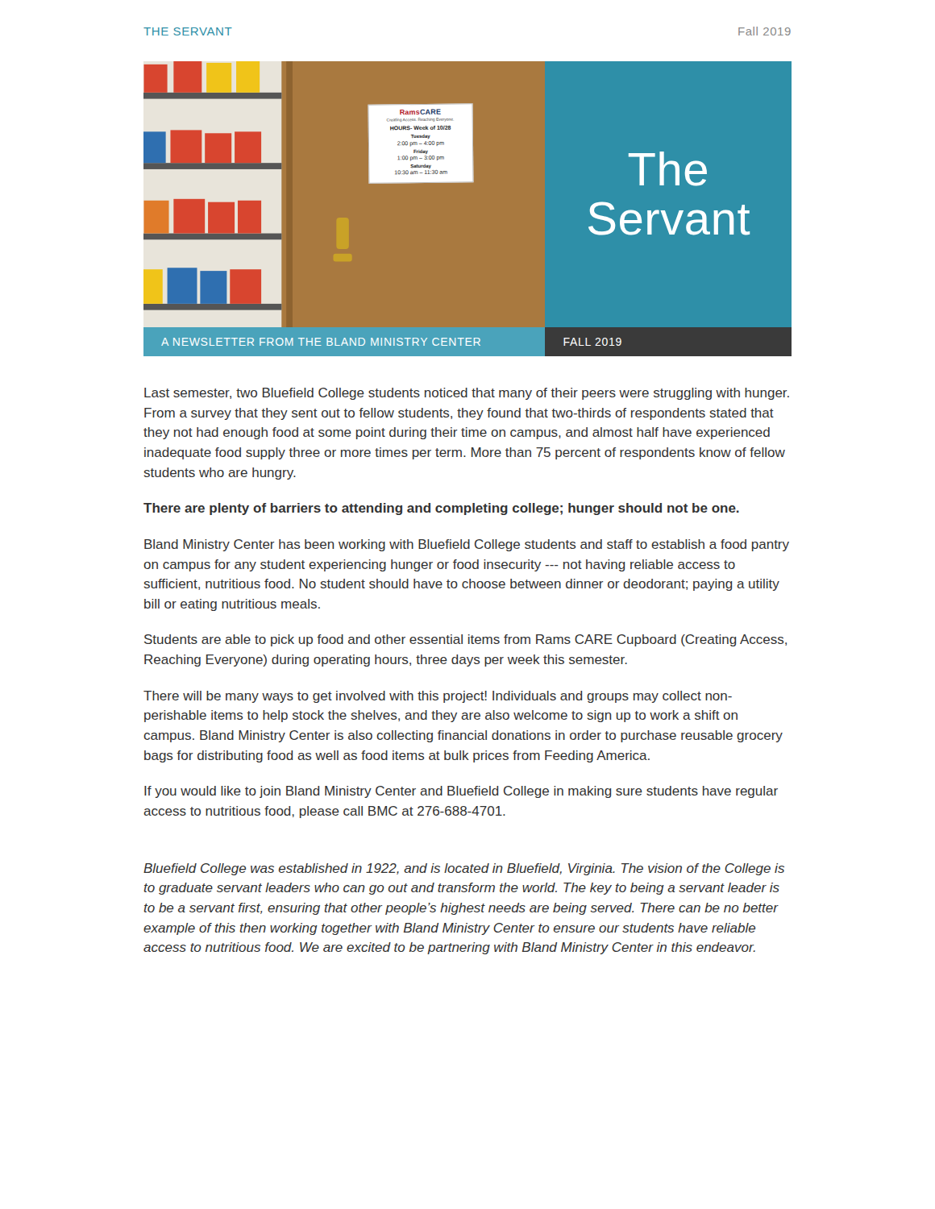The Servant
Fall 2019
RamsCARE
Creating Access. Reaching Everyone.
HOURS- Week of 10/28
Tuesday2:00 pm – 4:00 pm
Friday1:00 pm – 3:00 pm
Saturday10:30 am – 11:30 am
The
Servant
A newsletter from the Bland Ministry Center
Fall 2019
Last semester, two Bluefield College students noticed that many of their peers were struggling with hunger. From a survey that they sent out to fellow students, they found that two-thirds of respondents stated that they not had enough food at some point during their time on campus, and almost half have experienced inadequate food supply three or more times per term. More than 75 percent of respondents know of fellow students who are hungry.
There are plenty of barriers to attending and completing college; hunger should not be one.
Bland Ministry Center has been working with Bluefield College students and staff to establish a food pantry on campus for any student experiencing hunger or food insecurity --- not having reliable access to sufficient, nutritious food. No student should have to choose between dinner or deodorant; paying a utility bill or eating nutritious meals.
Students are able to pick up food and other essential items from Rams CARE Cupboard (Creating Access, Reaching Everyone) during operating hours, three days per week this semester.
There will be many ways to get involved with this project! Individuals and groups may collect non-perishable items to help stock the shelves, and they are also welcome to sign up to work a shift on campus. Bland Ministry Center is also collecting financial donations in order to purchase reusable grocery bags for distributing food as well as food items at bulk prices from Feeding America.
If you would like to join Bland Ministry Center and Bluefield College in making sure students have regular access to nutritious food, please call BMC at 276-688-4701.
Bluefield College was established in 1922, and is located in Bluefield, Virginia. The vision of the College is to graduate servant leaders who can go out and transform the world. The key to being a servant leader is to be a servant first, ensuring that other people’s highest needs are being served. There can be no better example of this then working together with Bland Ministry Center to ensure our students have reliable access to nutritious food. We are excited to be partnering with Bland Ministry Center in this endeavor.